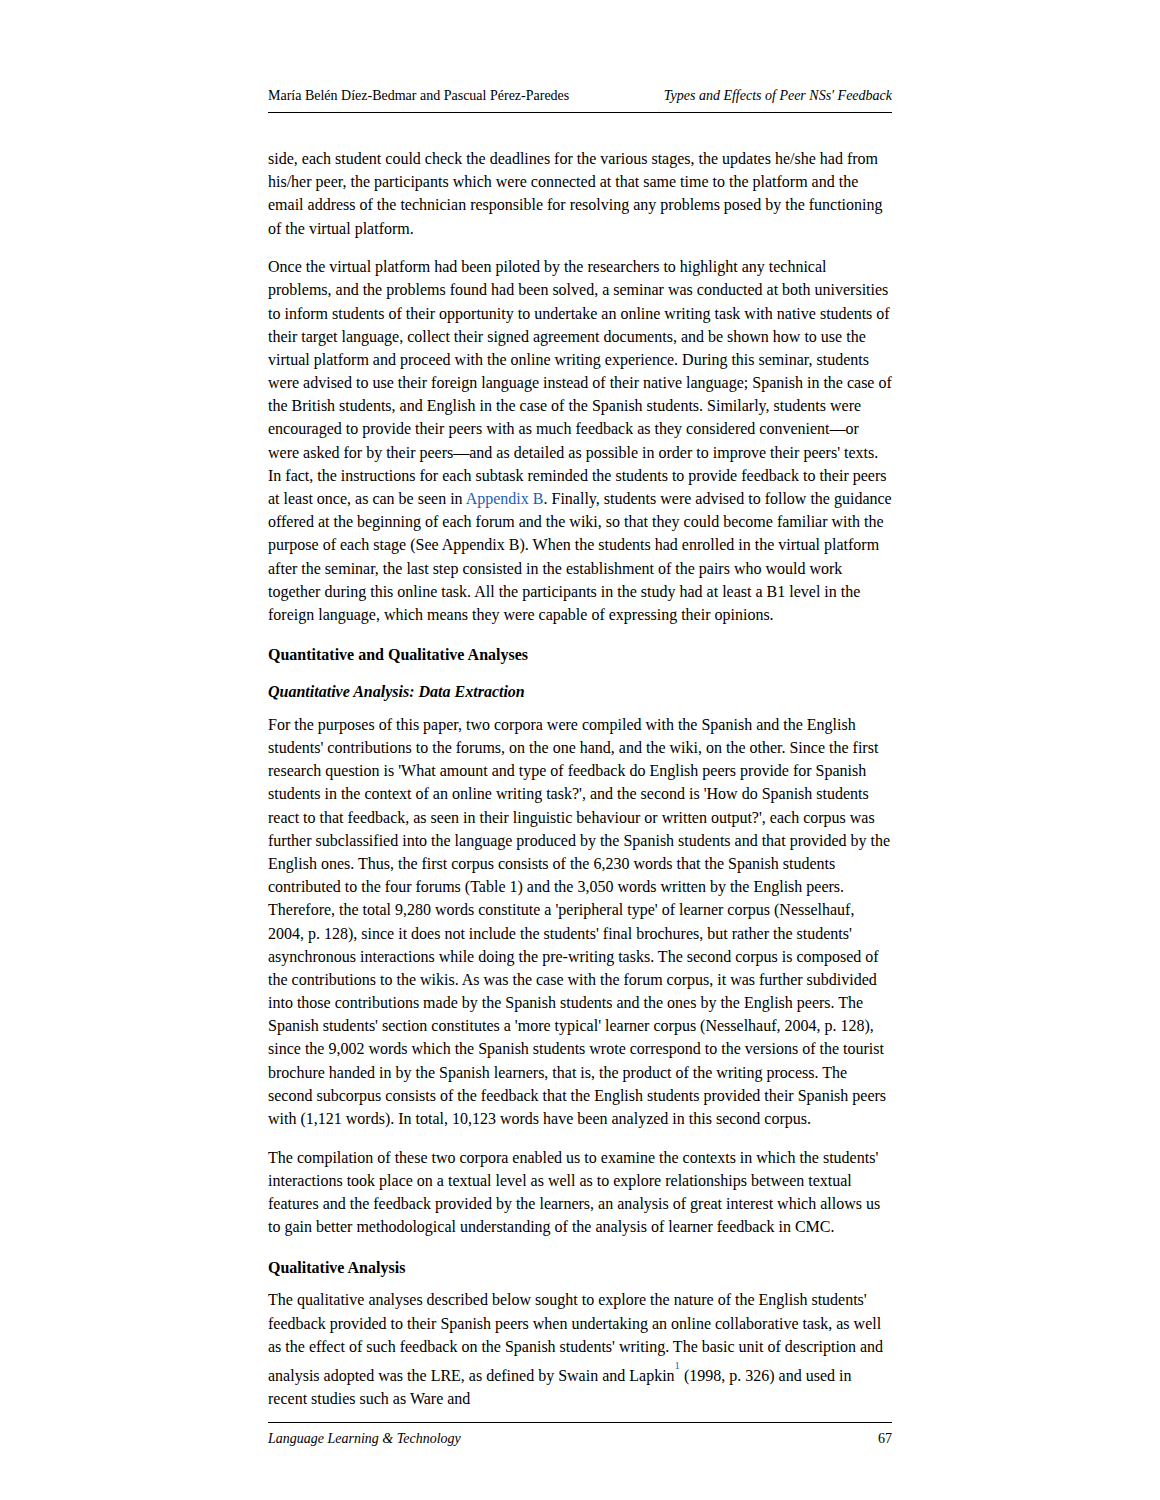María Belén Díez-Bedmar and Pascual Pérez-Paredes Types and Effects of Peer NSs' Feedback
side, each student could check the deadlines for the various stages, the updates he/she had from his/her peer, the participants which were connected at that same time to the platform and the email address of the technician responsible for resolving any problems posed by the functioning of the virtual platform.
Once the virtual platform had been piloted by the researchers to highlight any technical problems, and the problems found had been solved, a seminar was conducted at both universities to inform students of their opportunity to undertake an online writing task with native students of their target language, collect their signed agreement documents, and be shown how to use the virtual platform and proceed with the online writing experience. During this seminar, students were advised to use their foreign language instead of their native language; Spanish in the case of the British students, and English in the case of the Spanish students. Similarly, students were encouraged to provide their peers with as much feedback as they considered convenient—or were asked for by their peers—and as detailed as possible in order to improve their peers' texts. In fact, the instructions for each subtask reminded the students to provide feedback to their peers at least once, as can be seen in Appendix B. Finally, students were advised to follow the guidance offered at the beginning of each forum and the wiki, so that they could become familiar with the purpose of each stage (See Appendix B). When the students had enrolled in the virtual platform after the seminar, the last step consisted in the establishment of the pairs who would work together during this online task. All the participants in the study had at least a B1 level in the foreign language, which means they were capable of expressing their opinions.
Quantitative and Qualitative Analyses
Quantitative Analysis: Data Extraction
For the purposes of this paper, two corpora were compiled with the Spanish and the English students' contributions to the forums, on the one hand, and the wiki, on the other. Since the first research question is 'What amount and type of feedback do English peers provide for Spanish students in the context of an online writing task?', and the second is 'How do Spanish students react to that feedback, as seen in their linguistic behaviour or written output?', each corpus was further subclassified into the language produced by the Spanish students and that provided by the English ones. Thus, the first corpus consists of the 6,230 words that the Spanish students contributed to the four forums (Table 1) and the 3,050 words written by the English peers. Therefore, the total 9,280 words constitute a 'peripheral type' of learner corpus (Nesselhauf, 2004, p. 128), since it does not include the students' final brochures, but rather the students' asynchronous interactions while doing the pre-writing tasks. The second corpus is composed of the contributions to the wikis. As was the case with the forum corpus, it was further subdivided into those contributions made by the Spanish students and the ones by the English peers. The Spanish students' section constitutes a 'more typical' learner corpus (Nesselhauf, 2004, p. 128), since the 9,002 words which the Spanish students wrote correspond to the versions of the tourist brochure handed in by the Spanish learners, that is, the product of the writing process. The second subcorpus consists of the feedback that the English students provided their Spanish peers with (1,121 words). In total, 10,123 words have been analyzed in this second corpus.
The compilation of these two corpora enabled us to examine the contexts in which the students' interactions took place on a textual level as well as to explore relationships between textual features and the feedback provided by the learners, an analysis of great interest which allows us to gain better methodological understanding of the analysis of learner feedback in CMC.
Qualitative Analysis
The qualitative analyses described below sought to explore the nature of the English students' feedback provided to their Spanish peers when undertaking an online collaborative task, as well as the effect of such feedback on the Spanish students' writing. The basic unit of description and analysis adopted was the LRE, as defined by Swain and Lapkin1 (1998, p. 326) and used in recent studies such as Ware and
Language Learning & Technology 67